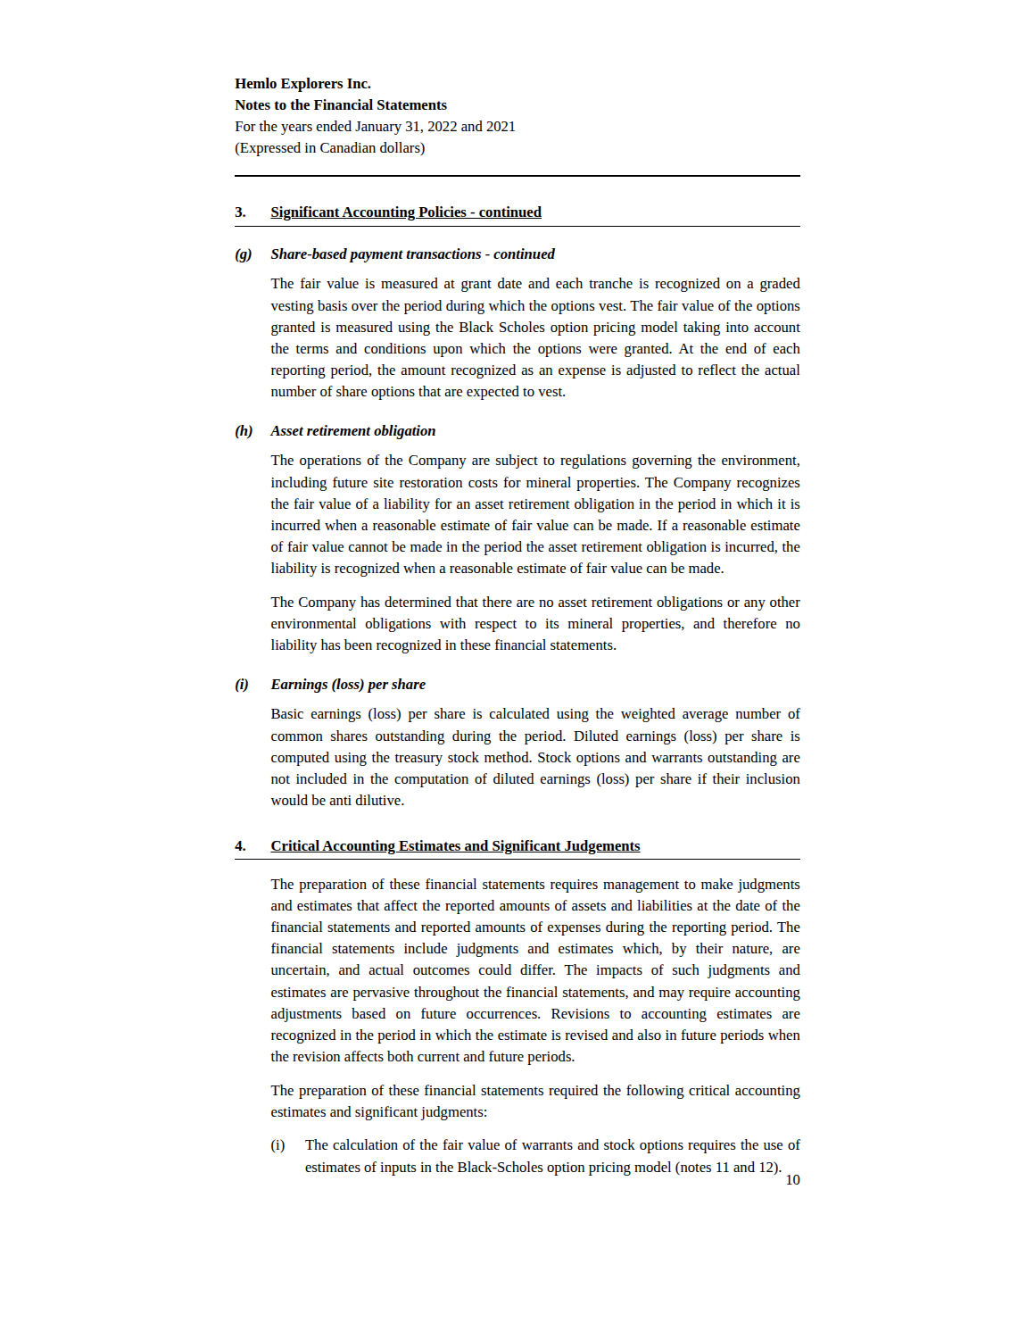Hemlo Explorers Inc.
Notes to the Financial Statements
For the years ended January 31, 2022 and 2021
(Expressed in Canadian dollars)
3. Significant Accounting Policies - continued
(g) Share-based payment transactions - continued
The fair value is measured at grant date and each tranche is recognized on a graded vesting basis over the period during which the options vest. The fair value of the options granted is measured using the Black Scholes option pricing model taking into account the terms and conditions upon which the options were granted. At the end of each reporting period, the amount recognized as an expense is adjusted to reflect the actual number of share options that are expected to vest.
(h) Asset retirement obligation
The operations of the Company are subject to regulations governing the environment, including future site restoration costs for mineral properties. The Company recognizes the fair value of a liability for an asset retirement obligation in the period in which it is incurred when a reasonable estimate of fair value can be made. If a reasonable estimate of fair value cannot be made in the period the asset retirement obligation is incurred, the liability is recognized when a reasonable estimate of fair value can be made.
The Company has determined that there are no asset retirement obligations or any other environmental obligations with respect to its mineral properties, and therefore no liability has been recognized in these financial statements.
(i) Earnings (loss) per share
Basic earnings (loss) per share is calculated using the weighted average number of common shares outstanding during the period. Diluted earnings (loss) per share is computed using the treasury stock method. Stock options and warrants outstanding are not included in the computation of diluted earnings (loss) per share if their inclusion would be anti dilutive.
4. Critical Accounting Estimates and Significant Judgements
The preparation of these financial statements requires management to make judgments and estimates that affect the reported amounts of assets and liabilities at the date of the financial statements and reported amounts of expenses during the reporting period. The financial statements include judgments and estimates which, by their nature, are uncertain, and actual outcomes could differ. The impacts of such judgments and estimates are pervasive throughout the financial statements, and may require accounting adjustments based on future occurrences. Revisions to accounting estimates are recognized in the period in which the estimate is revised and also in future periods when the revision affects both current and future periods.
The preparation of these financial statements required the following critical accounting estimates and significant judgments:
(i) The calculation of the fair value of warrants and stock options requires the use of estimates of inputs in the Black-Scholes option pricing model (notes 11 and 12).
10